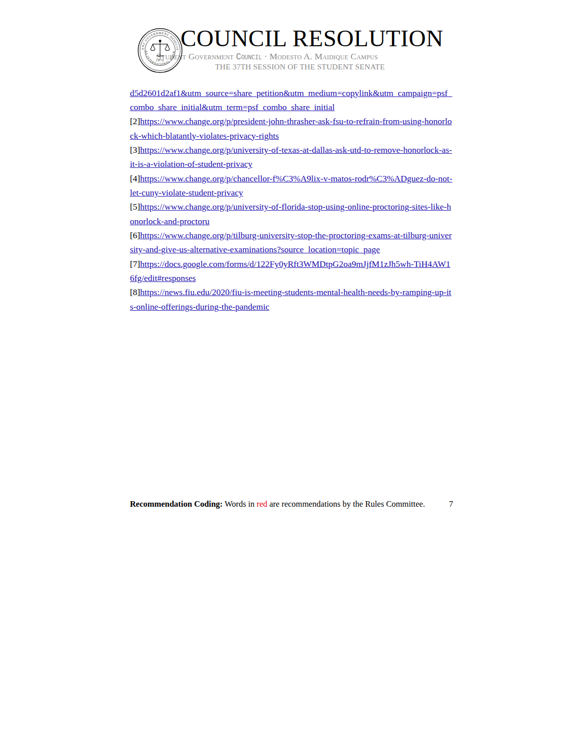STUDENT GOVERNMENT ASSOCIATION FLORIDA INTERNATIONAL UNIVERSITY 1972
COUNCIL RESOLUTION
Student Government Council · Modesto A. Maidique Campus
THE 37TH SESSION OF THE STUDENT SENATE
d5d2601d2af1&utm_source=share_petition&utm_medium=copylink&utm_campaign=psf_combo_share_initial&utm_term=psf_combo_share_initial
[2]https://www.change.org/p/president-john-thrasher-ask-fsu-to-refrain-from-using-honorlock-which-blatantly-violates-privacy-rights
[3]https://www.change.org/p/university-of-texas-at-dallas-ask-utd-to-remove-honorlock-as-it-is-a-violation-of-student-privacy
[4]https://www.change.org/p/chancellor-f%C3%A9lix-v-matos-rodr%C3%ADguez-do-not-let-cuny-violate-student-privacy
[5]https://www.change.org/p/university-of-florida-stop-using-online-proctoring-sites-like-honorlock-and-proctoru
[6]https://www.change.org/p/tilburg-university-stop-the-proctoring-exams-at-tilburg-university-and-give-us-alternative-examinations?source_location=topic_page
[7]https://docs.google.com/forms/d/122Fy0yRft3WMDtpG2oa9mJjfM1zJh5wh-TiH4AW16fg/edit#responses
[8]https://news.fiu.edu/2020/fiu-is-meeting-students-mental-health-needs-by-ramping-up-its-online-offerings-during-the-pandemic
7 Recommendation Coding: Words in red are recommendations by the Rules Committee.